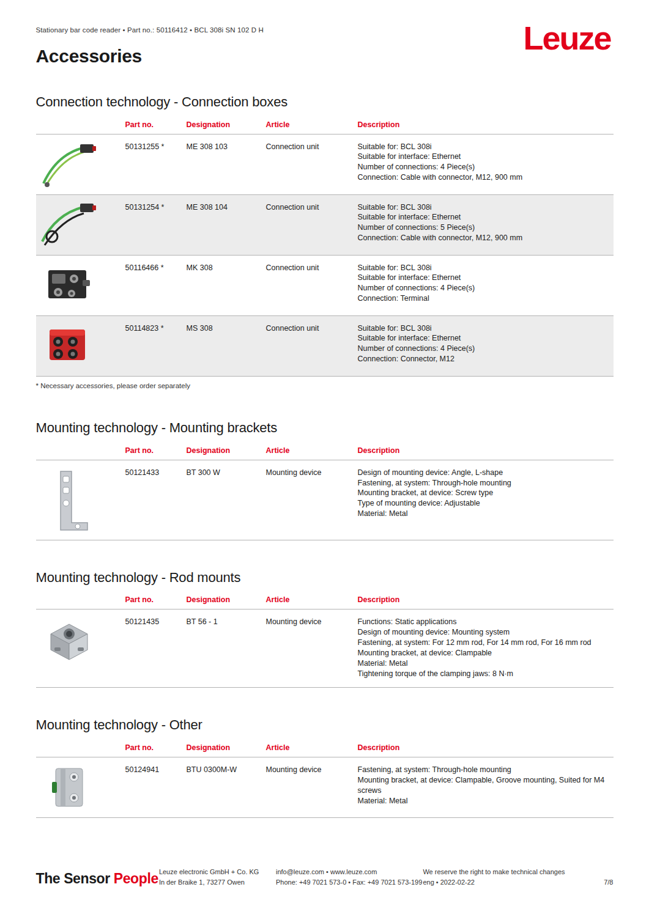Stationary bar code reader • Part no.: 50116412 • BCL 308i SN 102 D H
Accessories
Leuze
Connection technology - Connection boxes
| | Part no. | Designation | Article | Description |
| --- | --- | --- | --- | --- |
| | 50131255 * | ME 308 103 | Connection unit | Suitable for: BCL 308i Suitable for interface: Ethernet Number of connections: 4 Piece(s) Connection: Cable with connector, M12, 900 mm |
| | 50131254 * | ME 308 104 | Connection unit | Suitable for: BCL 308i Suitable for interface: Ethernet Number of connections: 5 Piece(s) Connection: Cable with connector, M12, 900 mm |
| | 50116466 * | MK 308 | Connection unit | Suitable for: BCL 308i Suitable for interface: Ethernet Number of connections: 4 Piece(s) Connection: Terminal |
| | 50114823 * | MS 308 | Connection unit | Suitable for: BCL 308i Suitable for interface: Ethernet Number of connections: 4 Piece(s) Connection: Connector, M12 |
* Necessary accessories, please order separately
Mounting technology - Mounting brackets
| | Part no. | Designation | Article | Description |
| --- | --- | --- | --- | --- |
| | 50121433 | BT 300 W | Mounting device | Design of mounting device: Angle, L-shape Fastening, at system: Through-hole mounting Mounting bracket, at device: Screw type Type of mounting device: Adjustable Material: Metal |
Mounting technology - Rod mounts
| | Part no. | Designation | Article | Description |
| --- | --- | --- | --- | --- |
| | 50121435 | BT 56 - 1 | Mounting device | Functions: Static applications Design of mounting device: Mounting system Fastening, at system: For 12 mm rod, For 14 mm rod, For 16 mm rod Mounting bracket, at device: Clampable Material: Metal Tightening torque of the clamping jaws: 8 N·m |
Mounting technology - Other
| | Part no. | Designation | Article | Description |
| --- | --- | --- | --- | --- |
| | 50124941 | BTU 0300M-W | Mounting device | Fastening, at system: Through-hole mounting Mounting bracket, at device: Clampable, Groove mounting, Suited for M4 screws Material: Metal |
The Sensor People
Leuze electronic GmbH + Co. KG
In der Braike 1, 73277 Owen
info@leuze.com • www.leuze.com
Phone: +49 7021 573-0 • Fax: +49 7021 573-199
We reserve the right to make technical changes
eng • 2022-02-22
7/8